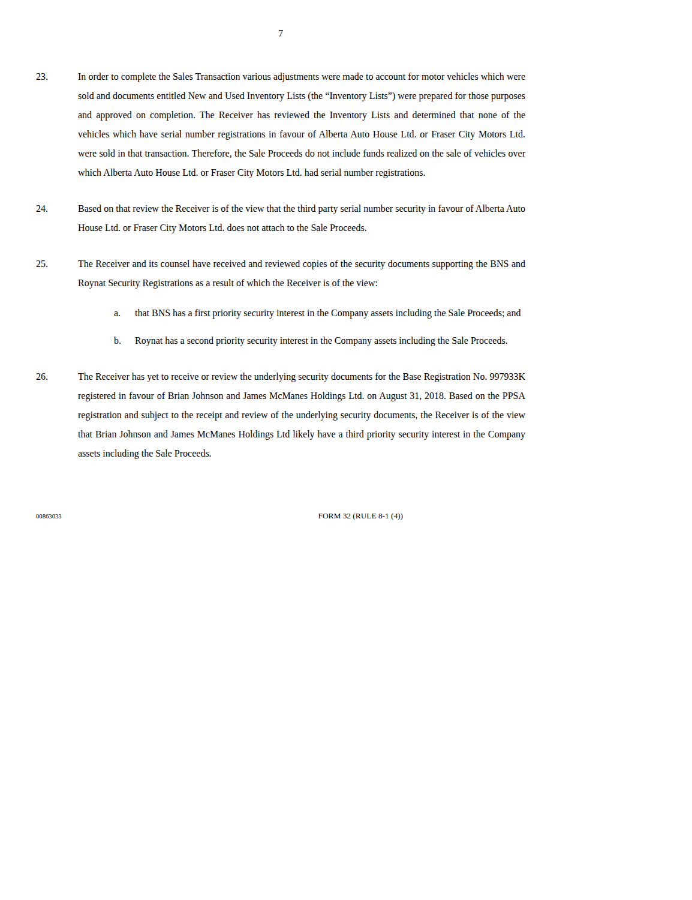7
In order to complete the Sales Transaction various adjustments were made to account for motor vehicles which were sold and documents entitled New and Used Inventory Lists (the “Inventory Lists”) were prepared for those purposes and approved on completion. The Receiver has reviewed the Inventory Lists and determined that none of the vehicles which have serial number registrations in favour of Alberta Auto House Ltd. or Fraser City Motors Ltd. were sold in that transaction. Therefore, the Sale Proceeds do not include funds realized on the sale of vehicles over which Alberta Auto House Ltd. or Fraser City Motors Ltd. had serial number registrations.
Based on that review the Receiver is of the view that the third party serial number security in favour of Alberta Auto House Ltd. or Fraser City Motors Ltd. does not attach to the Sale Proceeds.
The Receiver and its counsel have received and reviewed copies of the security documents supporting the BNS and Roynat Security Registrations as a result of which the Receiver is of the view:
that BNS has a first priority security interest in the Company assets including the Sale Proceeds; and
Roynat has a second priority security interest in the Company assets including the Sale Proceeds.
The Receiver has yet to receive or review the underlying security documents for the Base Registration No. 997933K registered in favour of Brian Johnson and James McManes Holdings Ltd. on August 31, 2018. Based on the PPSA registration and subject to the receipt and review of the underlying security documents, the Receiver is of the view that Brian Johnson and James McManes Holdings Ltd likely have a third priority security interest in the Company assets including the Sale Proceeds.
00863033 FORM 32 (RULE 8-1 (4))